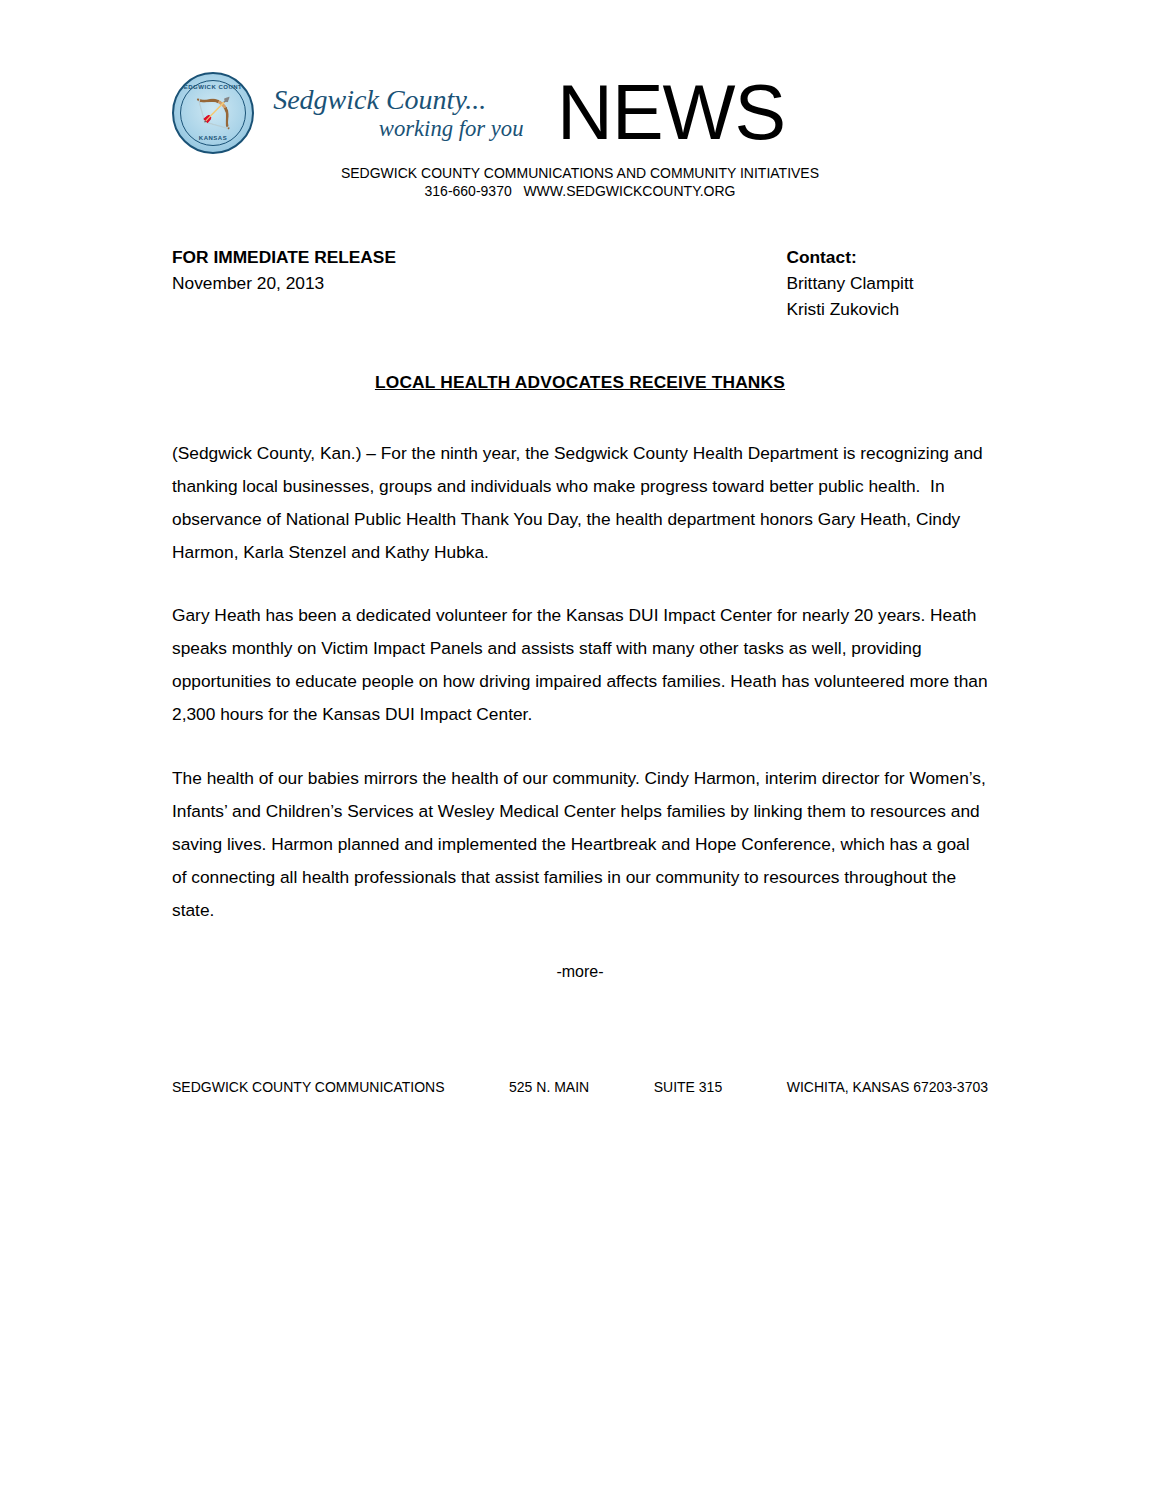SEDGWICK COUNTY 🏹 KANSAS
Sedgwick County... working for you
NEWS
SEDGWICK COUNTY COMMUNICATIONS AND COMMUNITY INITIATIVES
316-660-9370 WWW.SEDGWICKCOUNTY.ORG
FOR IMMEDIATE RELEASE
November 20, 2013
Contact:
Brittany Clampitt
Kristi Zukovich
LOCAL HEALTH ADVOCATES RECEIVE THANKS
(Sedgwick County, Kan.) – For the ninth year, the Sedgwick County Health Department is recognizing and thanking local businesses, groups and individuals who make progress toward better public health. In observance of National Public Health Thank You Day, the health department honors Gary Heath, Cindy Harmon, Karla Stenzel and Kathy Hubka.
Gary Heath has been a dedicated volunteer for the Kansas DUI Impact Center for nearly 20 years. Heath speaks monthly on Victim Impact Panels and assists staff with many other tasks as well, providing opportunities to educate people on how driving impaired affects families. Heath has volunteered more than 2,300 hours for the Kansas DUI Impact Center.
The health of our babies mirrors the health of our community. Cindy Harmon, interim director for Women’s, Infants’ and Children’s Services at Wesley Medical Center helps families by linking them to resources and saving lives. Harmon planned and implemented the Heartbreak and Hope Conference, which has a goal of connecting all health professionals that assist families in our community to resources throughout the state.
-more-
SEDGWICK COUNTY COMMUNICATIONS 525 N. MAIN SUITE 315 WICHITA, KANSAS 67203-3703